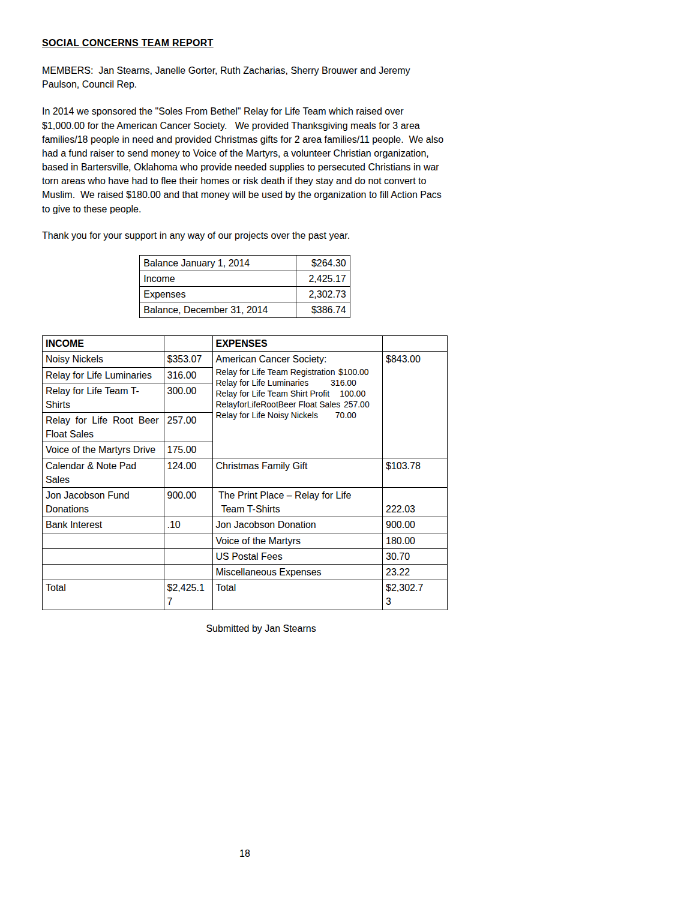SOCIAL CONCERNS TEAM REPORT
MEMBERS: Jan Stearns, Janelle Gorter, Ruth Zacharias, Sherry Brouwer and Jeremy Paulson, Council Rep.
In 2014 we sponsored the "Soles From Bethel" Relay for Life Team which raised over $1,000.00 for the American Cancer Society. We provided Thanksgiving meals for 3 area families/18 people in need and provided Christmas gifts for 2 area families/11 people. We also had a fund raiser to send money to Voice of the Martyrs, a volunteer Christian organization, based in Bartersville, Oklahoma who provide needed supplies to persecuted Christians in war torn areas who have had to flee their homes or risk death if they stay and do not convert to Muslim. We raised $180.00 and that money will be used by the organization to fill Action Pacs to give to these people.
Thank you for your support in any way of our projects over the past year.
| Balance January 1, 2014 | $264.30 |
| Income | 2,425.17 |
| Expenses | 2,302.73 |
| Balance, December 31, 2014 | $386.74 |
| INCOME | | EXPENSES | |
| --- | --- | --- | --- |
| Noisy Nickels | $353.07 | American Cancer Society: Relay for Life Team Registration $100.00 Relay for Life Luminaries 316.00 Relay for Life Team Shirt Profit 100.00 RelayforLifeRootBeer Float Sales 257.00 Relay for Life Noisy Nickels 70.00 | $843.00 |
| Relay for Life Luminaries | 316.00 |
| Relay for Life Team T-Shirts | 300.00 |
| Relay for Life Root Beer Float Sales | 257.00 |
| Voice of the Martyrs Drive | 175.00 |
| Calendar & Note Pad Sales | 124.00 | Christmas Family Gift | $103.78 |
| Jon Jacobson Fund Donations | 900.00 | The Print Place – Relay for Life Team T-Shirts | 222.03 |
| Bank Interest | .10 | Jon Jacobson Donation | 900.00 |
| | | Voice of the Martyrs | 180.00 |
| | | US Postal Fees | 30.70 |
| | | Miscellaneous Expenses | 23.22 |
| Total | $2,425.1 7 | Total | $2,302.7 3 |
Submitted by Jan Stearns
18